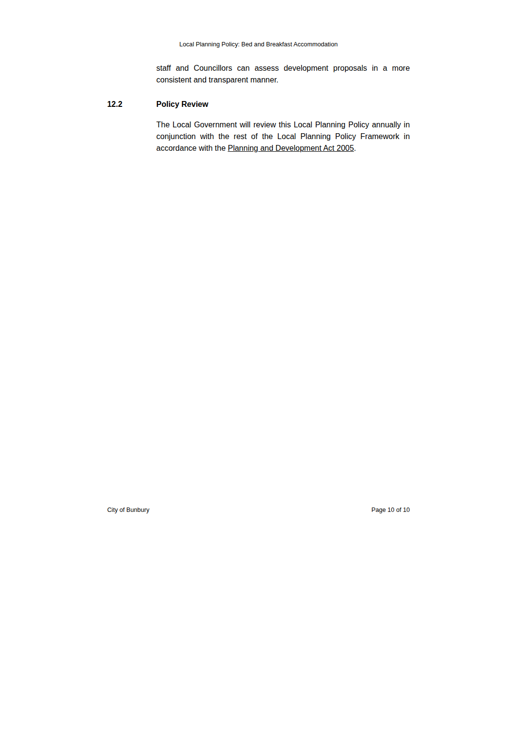Local Planning Policy: Bed and Breakfast Accommodation
staff and Councillors can assess development proposals in a more consistent and transparent manner.
12.2
Policy Review
The Local Government will review this Local Planning Policy annually in conjunction with the rest of the Local Planning Policy Framework in accordance with the Planning and Development Act 2005.
City of Bunbury Page 10 of 10